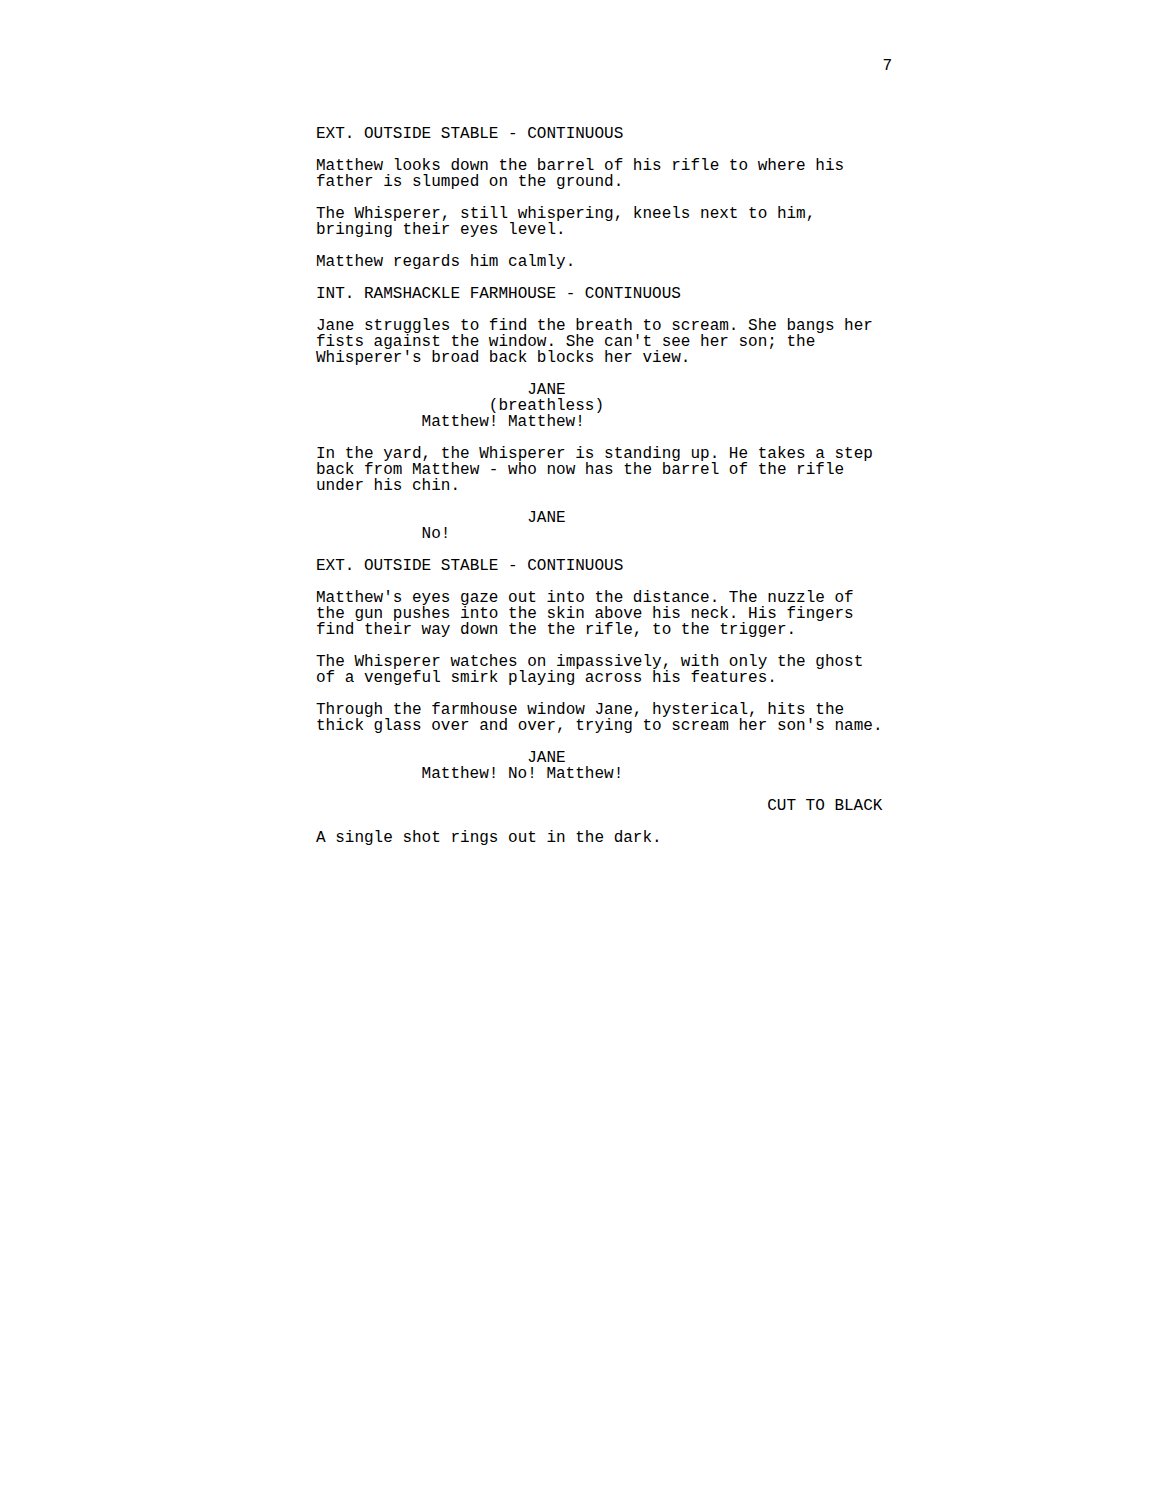7
EXT. OUTSIDE STABLE - CONTINUOUS
Matthew looks down the barrel of his rifle to where his father is slumped on the ground.
The Whisperer, still whispering, kneels next to him, bringing their eyes level.
Matthew regards him calmly.
INT. RAMSHACKLE FARMHOUSE - CONTINUOUS
Jane struggles to find the breath to scream. She bangs her fists against the window. She can't see her son; the Whisperer's broad back blocks her view.
JANE
(breathless)
Matthew! Matthew!
In the yard, the Whisperer is standing up. He takes a step back from Matthew - who now has the barrel of the rifle under his chin.
JANE
No!
EXT. OUTSIDE STABLE - CONTINUOUS
Matthew's eyes gaze out into the distance. The nuzzle of the gun pushes into the skin above his neck. His fingers find their way down the the rifle, to the trigger.
The Whisperer watches on impassively, with only the ghost of a vengeful smirk playing across his features.
Through the farmhouse window Jane, hysterical, hits the thick glass over and over, trying to scream her son's name.
JANE
Matthew! No! Matthew!
CUT TO BLACK
A single shot rings out in the dark.